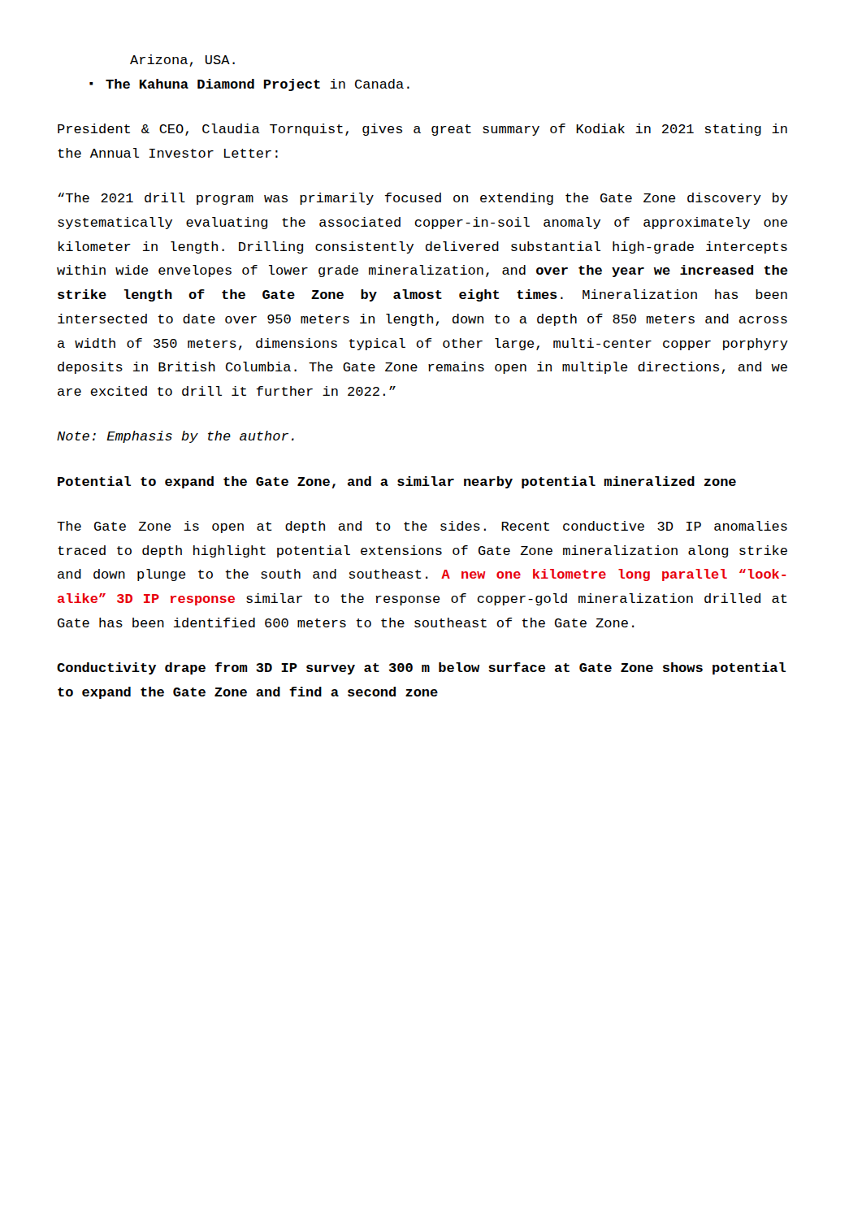Arizona, USA.
The Kahuna Diamond Project in Canada.
President & CEO, Claudia Tornquist, gives a great summary of Kodiak in 2021 stating in the Annual Investor Letter:
“The 2021 drill program was primarily focused on extending the Gate Zone discovery by systematically evaluating the associated copper-in-soil anomaly of approximately one kilometer in length. Drilling consistently delivered substantial high-grade intercepts within wide envelopes of lower grade mineralization, and over the year we increased the strike length of the Gate Zone by almost eight times. Mineralization has been intersected to date over 950 meters in length, down to a depth of 850 meters and across a width of 350 meters, dimensions typical of other large, multi-center copper porphyry deposits in British Columbia. The Gate Zone remains open in multiple directions, and we are excited to drill it further in 2022.”
Note: Emphasis by the author.
Potential to expand the Gate Zone, and a similar nearby potential mineralized zone
The Gate Zone is open at depth and to the sides. Recent conductive 3D IP anomalies traced to depth highlight potential extensions of Gate Zone mineralization along strike and down plunge to the south and southeast. A new one kilometre long parallel “look-alike” 3D IP response similar to the response of copper-gold mineralization drilled at Gate has been identified 600 meters to the southeast of the Gate Zone.
Conductivity drape from 3D IP survey at 300 m below surface at Gate Zone shows potential to expand the Gate Zone and find a second zone